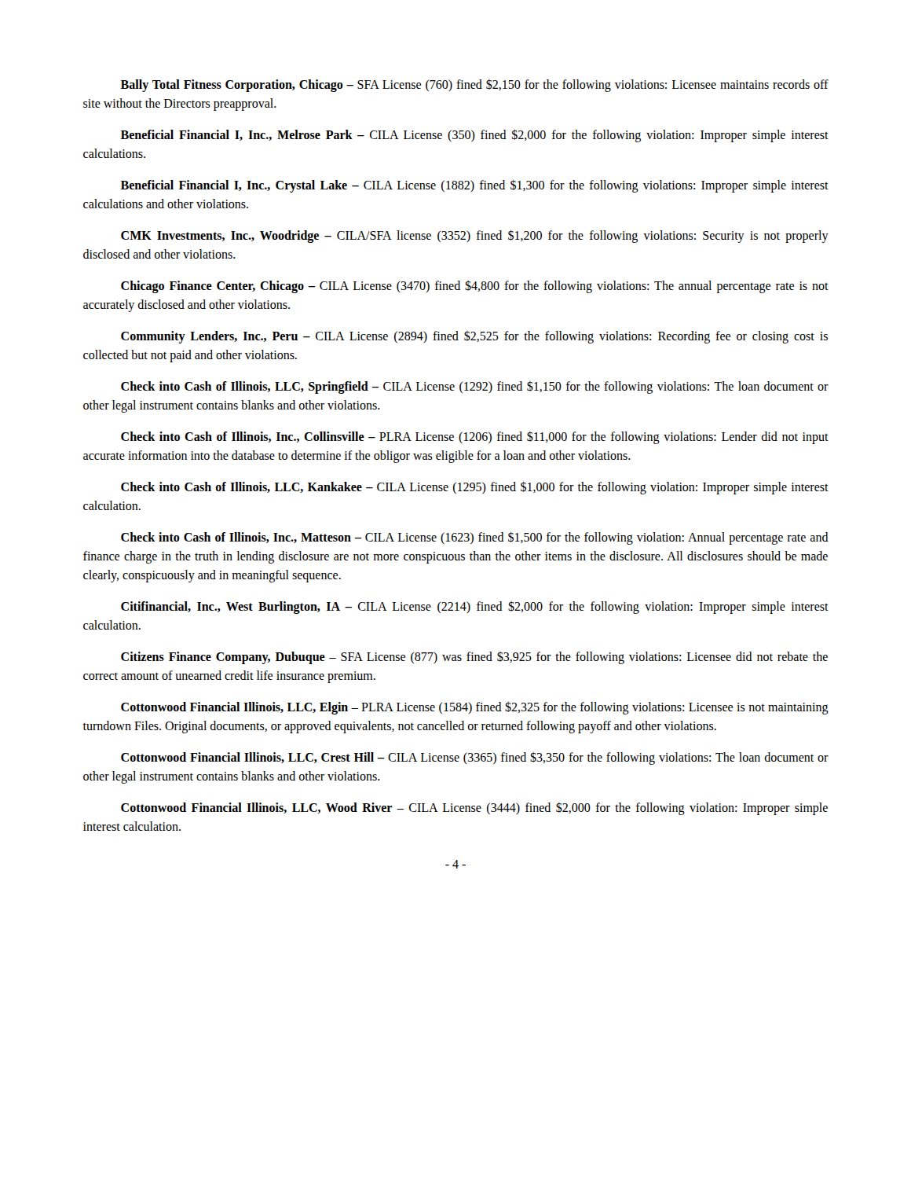Bally Total Fitness Corporation, Chicago – SFA License (760) fined $2,150 for the following violations: Licensee maintains records off site without the Directors preapproval.
Beneficial Financial I, Inc., Melrose Park – CILA License (350) fined $2,000 for the following violation: Improper simple interest calculations.
Beneficial Financial I, Inc., Crystal Lake – CILA License (1882) fined $1,300 for the following violations: Improper simple interest calculations and other violations.
CMK Investments, Inc., Woodridge – CILA/SFA license (3352) fined $1,200 for the following violations: Security is not properly disclosed and other violations.
Chicago Finance Center, Chicago – CILA License (3470) fined $4,800 for the following violations: The annual percentage rate is not accurately disclosed and other violations.
Community Lenders, Inc., Peru – CILA License (2894) fined $2,525 for the following violations: Recording fee or closing cost is collected but not paid and other violations.
Check into Cash of Illinois, LLC, Springfield – CILA License (1292) fined $1,150 for the following violations: The loan document or other legal instrument contains blanks and other violations.
Check into Cash of Illinois, Inc., Collinsville – PLRA License (1206) fined $11,000 for the following violations: Lender did not input accurate information into the database to determine if the obligor was eligible for a loan and other violations.
Check into Cash of Illinois, LLC, Kankakee – CILA License (1295) fined $1,000 for the following violation: Improper simple interest calculation.
Check into Cash of Illinois, Inc., Matteson – CILA License (1623) fined $1,500 for the following violation: Annual percentage rate and finance charge in the truth in lending disclosure are not more conspicuous than the other items in the disclosure. All disclosures should be made clearly, conspicuously and in meaningful sequence.
Citifinancial, Inc., West Burlington, IA – CILA License (2214) fined $2,000 for the following violation: Improper simple interest calculation.
Citizens Finance Company, Dubuque – SFA License (877) was fined $3,925 for the following violations: Licensee did not rebate the correct amount of unearned credit life insurance premium.
Cottonwood Financial Illinois, LLC, Elgin – PLRA License (1584) fined $2,325 for the following violations: Licensee is not maintaining turndown Files. Original documents, or approved equivalents, not cancelled or returned following payoff and other violations.
Cottonwood Financial Illinois, LLC, Crest Hill – CILA License (3365) fined $3,350 for the following violations: The loan document or other legal instrument contains blanks and other violations.
Cottonwood Financial Illinois, LLC, Wood River – CILA License (3444) fined $2,000 for the following violation: Improper simple interest calculation.
- 4 -